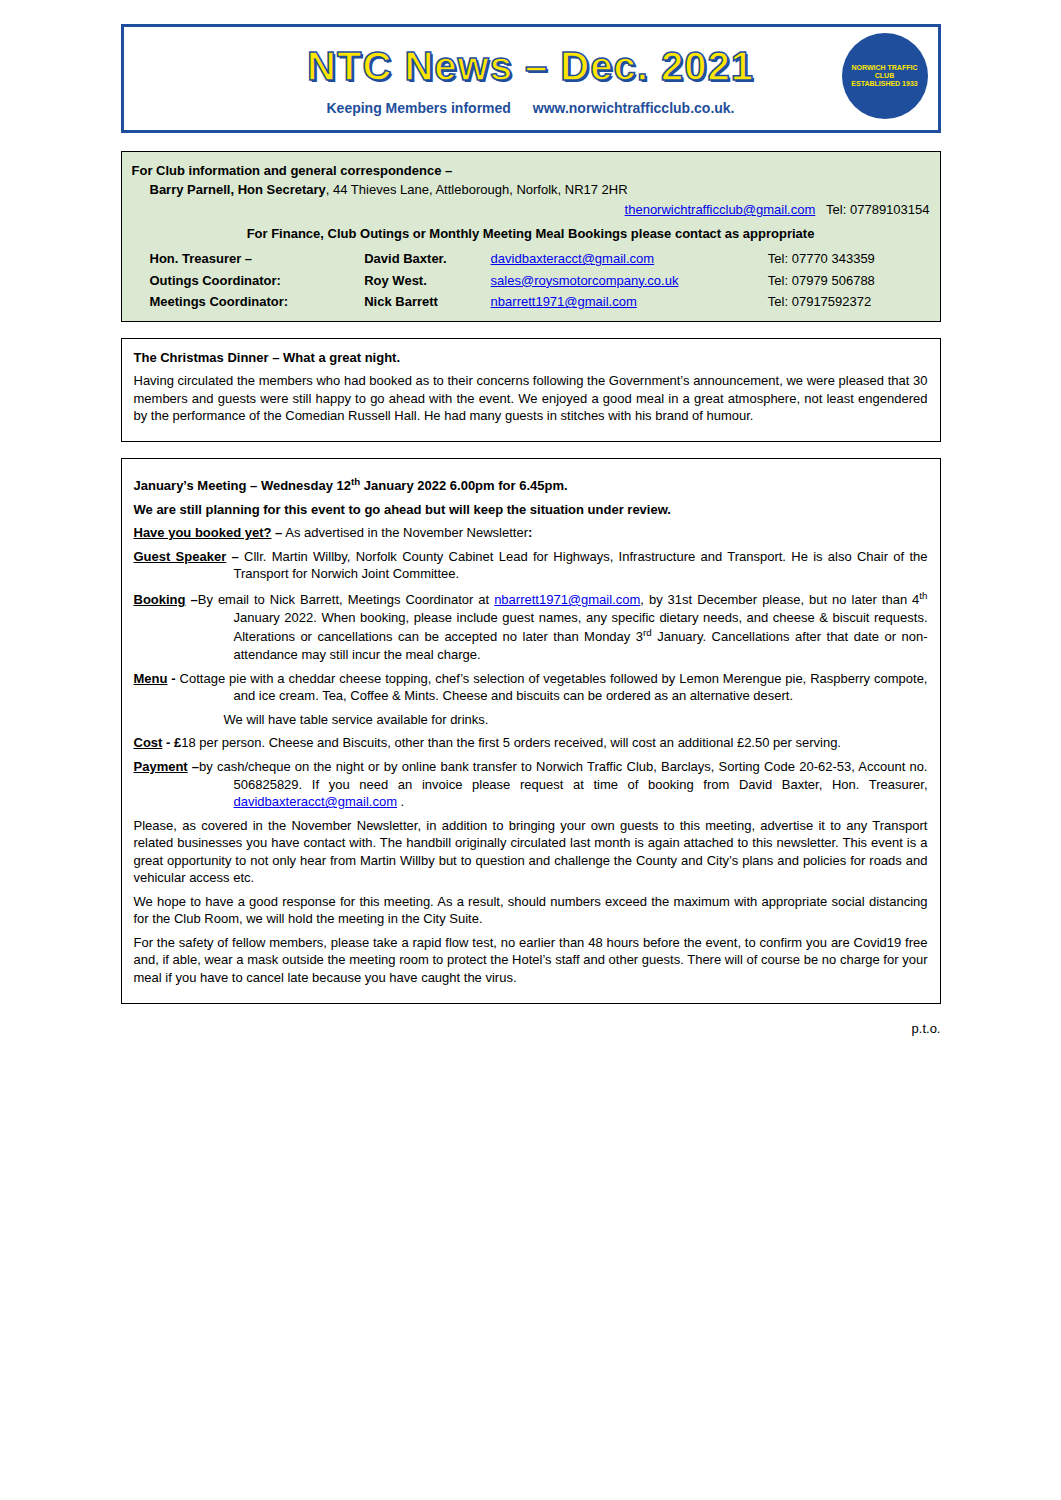NORWICH TRAFFIC CLUB
ESTABLISHED 1933
NTC News – Dec. 2021
Keeping Members informed www.norwichtrafficclub.co.uk.
For Club information and general correspondence –
Barry Parnell, Hon Secretary, 44 Thieves Lane, Attleborough, Norfolk, NR17 2HR
thenorwichtrafficclub@gmail.com Tel: 07789103154
For Finance, Club Outings or Monthly Meeting Meal Bookings please contact as appropriate
| Hon. Treasurer – | David Baxter. | davidbaxteracct@gmail.com | Tel: 07770 343359 |
| Outings Coordinator: | Roy West. | sales@roysmotorcompany.co.uk | Tel: 07979 506788 |
| Meetings Coordinator: | Nick Barrett | nbarrett1971@gmail.com | Tel: 07917592372 |
The Christmas Dinner – What a great night.
Having circulated the members who had booked as to their concerns following the Government’s announcement, we were pleased that 30 members and guests were still happy to go ahead with the event. We enjoyed a good meal in a great atmosphere, not least engendered by the performance of the Comedian Russell Hall. He had many guests in stitches with his brand of humour.
January’s Meeting – Wednesday 12th January 2022 6.00pm for 6.45pm.
We are still planning for this event to go ahead but will keep the situation under review.
Have you booked yet? – As advertised in the November Newsletter:
Guest Speaker – Cllr. Martin Willby, Norfolk County Cabinet Lead for Highways, Infrastructure and Transport. He is also Chair of the Transport for Norwich Joint Committee.
Booking –By email to Nick Barrett, Meetings Coordinator at nbarrett1971@gmail.com, by 31st December please, but no later than 4th January 2022. When booking, please include guest names, any specific dietary needs, and cheese & biscuit requests. Alterations or cancellations can be accepted no later than Monday 3rd January. Cancellations after that date or non-attendance may still incur the meal charge.
Menu - Cottage pie with a cheddar cheese topping, chef’s selection of vegetables followed by Lemon Merengue pie, Raspberry compote, and ice cream. Tea, Coffee & Mints. Cheese and biscuits can be ordered as an alternative desert.
We will have table service available for drinks.
Cost - £18 per person. Cheese and Biscuits, other than the first 5 orders received, will cost an additional £2.50 per serving.
Payment –by cash/cheque on the night or by online bank transfer to Norwich Traffic Club, Barclays, Sorting Code 20-62-53, Account no. 506825829. If you need an invoice please request at time of booking from David Baxter, Hon. Treasurer, davidbaxteracct@gmail.com .
Please, as covered in the November Newsletter, in addition to bringing your own guests to this meeting, advertise it to any Transport related businesses you have contact with. The handbill originally circulated last month is again attached to this newsletter. This event is a great opportunity to not only hear from Martin Willby but to question and challenge the County and City’s plans and policies for roads and vehicular access etc.
We hope to have a good response for this meeting. As a result, should numbers exceed the maximum with appropriate social distancing for the Club Room, we will hold the meeting in the City Suite.
For the safety of fellow members, please take a rapid flow test, no earlier than 48 hours before the event, to confirm you are Covid19 free and, if able, wear a mask outside the meeting room to protect the Hotel’s staff and other guests. There will of course be no charge for your meal if you have to cancel late because you have caught the virus.
p.t.o.